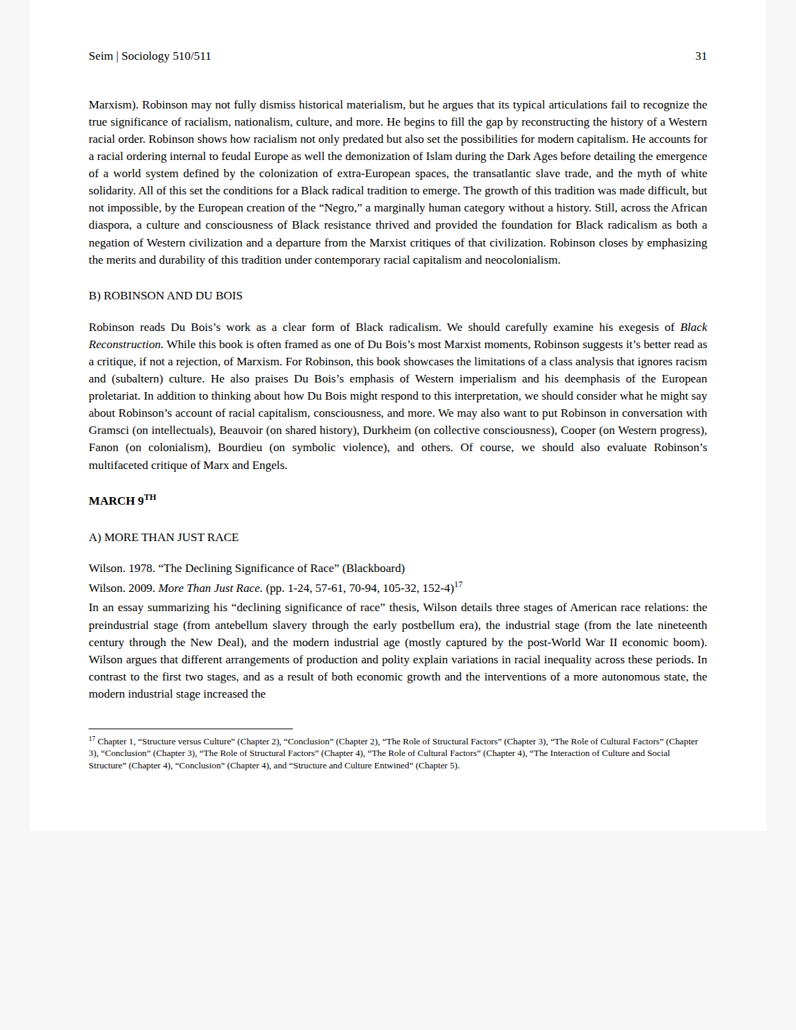Seim | Sociology 510/511 31
Marxism). Robinson may not fully dismiss historical materialism, but he argues that its typical articulations fail to recognize the true significance of racialism, nationalism, culture, and more. He begins to fill the gap by reconstructing the history of a Western racial order. Robinson shows how racialism not only predated but also set the possibilities for modern capitalism. He accounts for a racial ordering internal to feudal Europe as well the demonization of Islam during the Dark Ages before detailing the emergence of a world system defined by the colonization of extra-European spaces, the transatlantic slave trade, and the myth of white solidarity. All of this set the conditions for a Black radical tradition to emerge. The growth of this tradition was made difficult, but not impossible, by the European creation of the “Negro,” a marginally human category without a history. Still, across the African diaspora, a culture and consciousness of Black resistance thrived and provided the foundation for Black radicalism as both a negation of Western civilization and a departure from the Marxist critiques of that civilization. Robinson closes by emphasizing the merits and durability of this tradition under contemporary racial capitalism and neocolonialism.
B) Robinson and Du Bois
Robinson reads Du Bois’s work as a clear form of Black radicalism. We should carefully examine his exegesis of Black Reconstruction. While this book is often framed as one of Du Bois’s most Marxist moments, Robinson suggests it’s better read as a critique, if not a rejection, of Marxism. For Robinson, this book showcases the limitations of a class analysis that ignores racism and (subaltern) culture. He also praises Du Bois’s emphasis of Western imperialism and his deemphasis of the European proletariat. In addition to thinking about how Du Bois might respond to this interpretation, we should consider what he might say about Robinson’s account of racial capitalism, consciousness, and more. We may also want to put Robinson in conversation with Gramsci (on intellectuals), Beauvoir (on shared history), Durkheim (on collective consciousness), Cooper (on Western progress), Fanon (on colonialism), Bourdieu (on symbolic violence), and others. Of course, we should also evaluate Robinson’s multifaceted critique of Marx and Engels.
March 9th
A) More Than Just Race
Wilson. 1978. “The Declining Significance of Race” (Blackboard)
Wilson. 2009. More Than Just Race. (pp. 1-24, 57-61, 70-94, 105-32, 152-4)17
In an essay summarizing his “declining significance of race” thesis, Wilson details three stages of American race relations: the preindustrial stage (from antebellum slavery through the early postbellum era), the industrial stage (from the late nineteenth century through the New Deal), and the modern industrial age (mostly captured by the post-World War II economic boom). Wilson argues that different arrangements of production and polity explain variations in racial inequality across these periods. In contrast to the first two stages, and as a result of both economic growth and the interventions of a more autonomous state, the modern industrial stage increased the
17 Chapter 1, “Structure versus Culture” (Chapter 2), “Conclusion” (Chapter 2), “The Role of Structural Factors” (Chapter 3), “The Role of Cultural Factors” (Chapter 3), “Conclusion” (Chapter 3), “The Role of Structural Factors” (Chapter 4), “The Role of Cultural Factors” (Chapter 4), “The Interaction of Culture and Social Structure” (Chapter 4), “Conclusion” (Chapter 4), and “Structure and Culture Entwined” (Chapter 5).